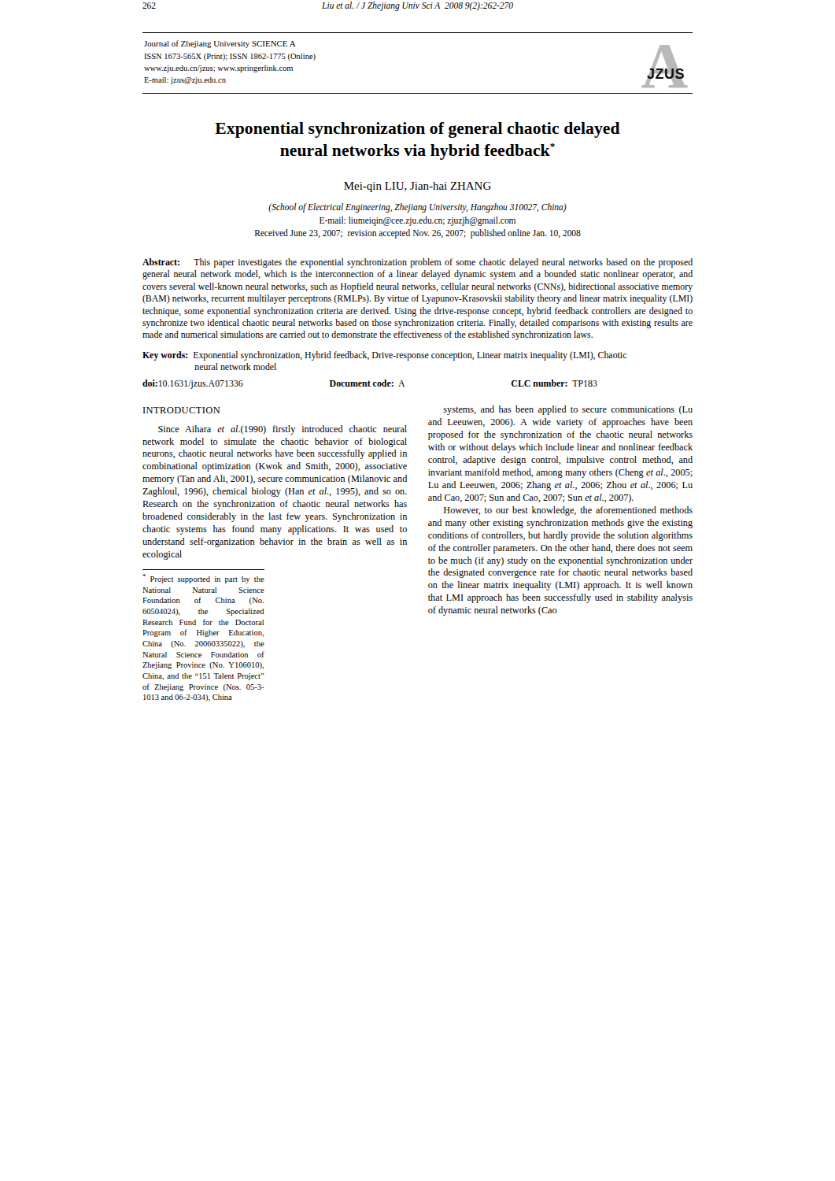262
Liu et al. / J Zhejiang Univ Sci A 2008 9(2):262-270
Journal of Zhejiang University SCIENCE A
ISSN 1673-565X (Print); ISSN 1862-1775 (Online)
www.zju.edu.cn/jzus; www.springerlink.com
E-mail: jzus@zju.edu.cn
A
JZUS
Exponential synchronization of general chaotic delayed
neural networks via hybrid feedback*
Mei-qin LIU, Jian-hai ZHANG
(School of Electrical Engineering, Zhejiang University, Hangzhou 310027, China)
E-mail: liumeiqin@cee.zju.edu.cn; zjuzjh@gmail.com
Received June 23, 2007; revision accepted Nov. 26, 2007; published online Jan. 10, 2008
Abstract: This paper investigates the exponential synchronization problem of some chaotic delayed neural networks based on the proposed general neural network model, which is the interconnection of a linear delayed dynamic system and a bounded static nonlinear operator, and covers several well-known neural networks, such as Hopfield neural networks, cellular neural networks (CNNs), bidirectional associative memory (BAM) networks, recurrent multilayer perceptrons (RMLPs). By virtue of Lyapunov-Krasovskii stability theory and linear matrix inequality (LMI) technique, some exponential synchronization criteria are derived. Using the drive-response concept, hybrid feedback controllers are designed to synchronize two identical chaotic neural networks based on those synchronization criteria. Finally, detailed comparisons with existing results are made and numerical simulations are carried out to demonstrate the effectiveness of the established synchronization laws.
Key words: Exponential synchronization, Hybrid feedback, Drive-response conception, Linear matrix inequality (LMI), Chaotic neural network model
doi: 10.1631/jzus.A071336
Document code: A
CLC number: TP183
INTRODUCTION
Since Aihara et al.(1990) firstly introduced chaotic neural network model to simulate the chaotic behavior of biological neurons, chaotic neural networks have been successfully applied in combinational optimization (Kwok and Smith, 2000), associative memory (Tan and Ali, 2001), secure communication (Milanovic and Zaghloul, 1996), chemical biology (Han et al., 1995), and so on. Research on the synchronization of chaotic neural networks has broadened considerably in the last few years. Synchronization in chaotic systems has found many applications. It was used to understand self-organization behavior in the brain as well as in ecological
* Project supported in part by the National Natural Science Foundation of China (No. 60504024), the Specialized Research Fund for the Doctoral Program of Higher Education, China (No. 20060335022), the Natural Science Foundation of Zhejiang Province (No. Y106010), China, and the “151 Talent Project” of Zhejiang Province (Nos. 05-3-1013 and 06-2-034), China
systems, and has been applied to secure communications (Lu and Leeuwen, 2006). A wide variety of approaches have been proposed for the synchronization of the chaotic neural networks with or without delays which include linear and nonlinear feedback control, adaptive design control, impulsive control method, and invariant manifold method, among many others (Cheng et al., 2005; Lu and Leeuwen, 2006; Zhang et al., 2006; Zhou et al., 2006; Lu and Cao, 2007; Sun and Cao, 2007; Sun et al., 2007).
However, to our best knowledge, the aforementioned methods and many other existing synchronization methods give the existing conditions of controllers, but hardly provide the solution algorithms of the controller parameters. On the other hand, there does not seem to be much (if any) study on the exponential synchronization under the designated convergence rate for chaotic neural networks based on the linear matrix inequality (LMI) approach. It is well known that LMI approach has been successfully used in stability analysis of dynamic neural networks (Cao